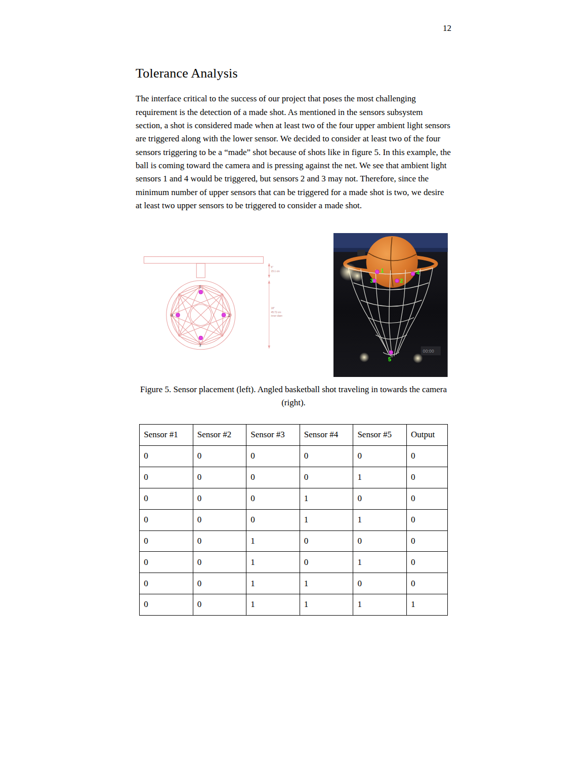12
Tolerance Analysis
The interface critical to the success of our project that poses the most challenging requirement is the detection of a made shot. As mentioned in the sensors subsystem section, a shot is considered made when at least two of the four upper ambient light sensors are triggered along with the lower sensor. We decided to consider at least two of the four sensors triggering to be a “made” shot because of shots like in figure 5. In this example, the ball is coming toward the camera and is pressing against the net. We see that ambient light sensors 1 and 4 would be triggered, but sensors 2 and 3 may not. Therefore, since the minimum number of upper sensors that can be triggered for a made shot is two, we desire at least two upper sensors to be triggered to consider a made shot.
6" 15.1 cm 18" 45.72 cm inner diameter 1 2 3 4
1 4 3 2 5 00:00
Figure 5. Sensor placement (left). Angled basketball shot traveling in towards the camera (right).
| Sensor #1 | Sensor #2 | Sensor #3 | Sensor #4 | Sensor #5 | Output |
| --- | --- | --- | --- | --- | --- |
| 0 | 0 | 0 | 0 | 0 | 0 |
| 0 | 0 | 0 | 0 | 1 | 0 |
| 0 | 0 | 0 | 1 | 0 | 0 |
| 0 | 0 | 0 | 1 | 1 | 0 |
| 0 | 0 | 1 | 0 | 0 | 0 |
| 0 | 0 | 1 | 0 | 1 | 0 |
| 0 | 0 | 1 | 1 | 0 | 0 |
| 0 | 0 | 1 | 1 | 1 | 1 |